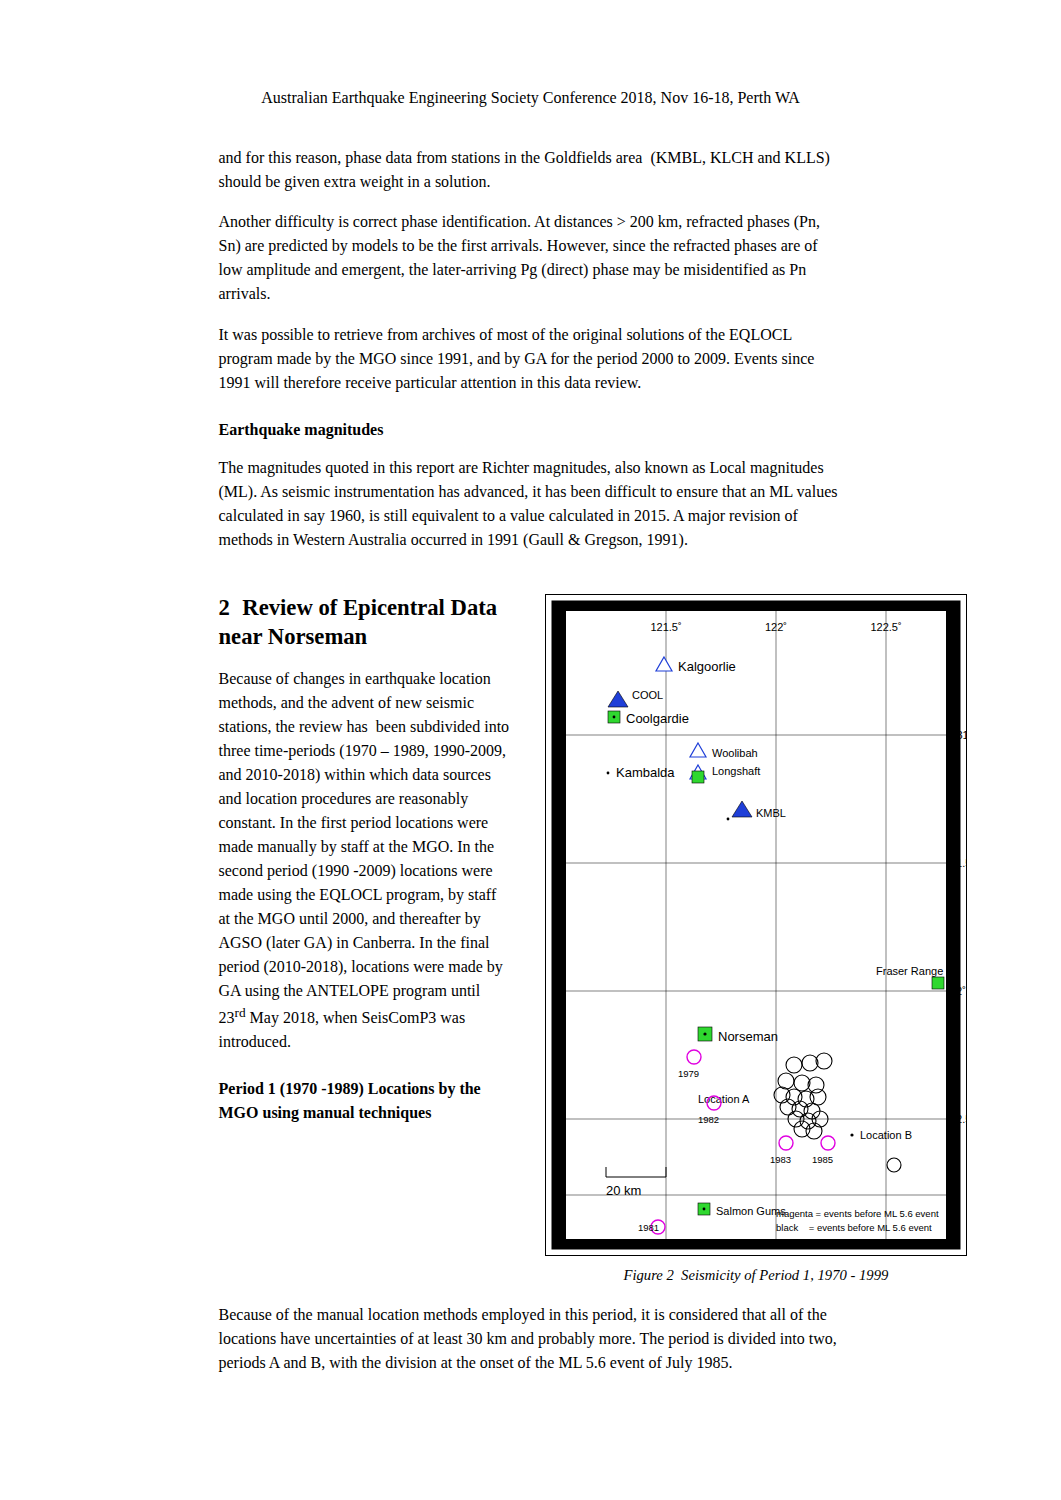Australian Earthquake Engineering Society Conference 2018, Nov 16-18, Perth WA
and for this reason, phase data from stations in the Goldfields area (KMBL, KLCH and KLLS) should be given extra weight in a solution.
Another difficulty is correct phase identification. At distances > 200 km, refracted phases (Pn, Sn) are predicted by models to be the first arrivals. However, since the refracted phases are of low amplitude and emergent, the later-arriving Pg (direct) phase may be misidentified as Pn arrivals.
It was possible to retrieve from archives of most of the original solutions of the EQLOCL program made by the MGO since 1991, and by GA for the period 2000 to 2009. Events since 1991 will therefore receive particular attention in this data review.
Earthquake magnitudes
The magnitudes quoted in this report are Richter magnitudes, also known as Local magnitudes (ML). As seismic instrumentation has advanced, it has been difficult to ensure that an ML values calculated in say 1960, is still equivalent to a value calculated in 2015. A major revision of methods in Western Australia occurred in 1991 (Gaull & Gregson, 1991).
2 Review of Epicentral Data near Norseman
Because of changes in earthquake location methods, and the advent of new seismic stations, the review has been subdivided into three time-periods (1970 – 1989, 1990-2009, and 2010-2018) within which data sources and location procedures are reasonably constant. In the first period locations were made manually by staff at the MGO. In the second period (1990 -2009) locations were made using the EQLOCL program, by staff at the MGO until 2000, and thereafter by AGSO (later GA) in Canberra. In the final period (2010-2018), locations were made by GA using the ANTELOPE program until 23rd May 2018, when SeisComP3 was introduced.
Period 1 (1970 -1989) Locations by the MGO using manual techniques
121.5˚ 122˚ 122.5˚ −31˚ 31.5˚ 32˚ 32.5˚ Kalgoorlie COOL Coolgardie Woolibah Kambalda Longshaft KMBL Fraser Range Norseman 1979 Location A 1982 1983 1985 Location B 20 km Salmon Gums 1981 magenta = events before ML 5.6 event black = events before ML 5.6 event
Figure 2 Seismicity of Period 1, 1970 - 1999
Because of the manual location methods employed in this period, it is considered that all of the locations have uncertainties of at least 30 km and probably more. The period is divided into two, periods A and B, with the division at the onset of the ML 5.6 event of July 1985.